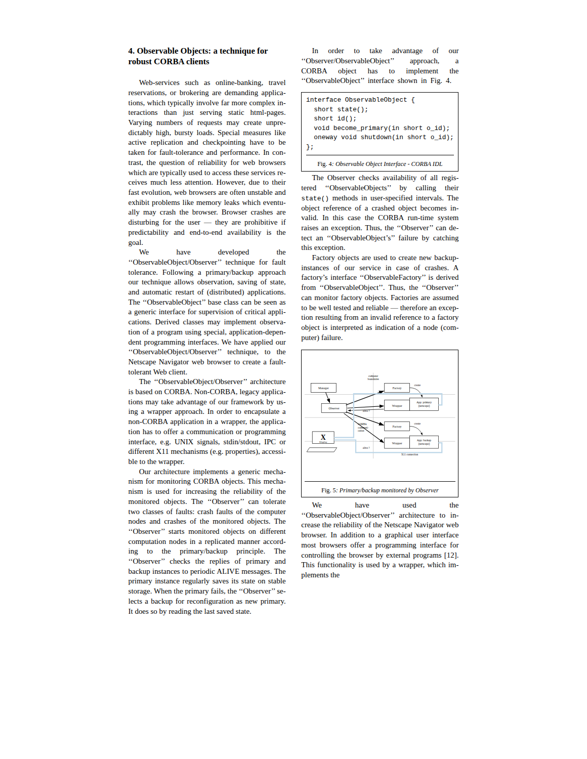4. Observable Objects: a technique for robust CORBA clients
Web-services such as online-banking, travel reservations, or brokering are demanding applications, which typically involve far more complex interactions than just serving static html-pages. Varying numbers of requests may create unpredictably high, bursty loads. Special measures like active replication and checkpointing have to be taken for fault-tolerance and performance. In contrast, the question of reliability for web browsers which are typically used to access these services receives much less attention. However, due to their fast evolution, web browsers are often unstable and exhibit problems like memory leaks which eventually may crash the browser. Browser crashes are disturbing for the user — they are prohibitive if predictability and end-to-end availability is the goal.
We have developed the ‘‘ObservableObject/Observer’’ technique for fault tolerance. Following a primary/backup approach our technique allows observation, saving of state, and automatic restart of (distributed) applications. The ‘‘ObservableObject’’ base class can be seen as a generic interface for supervision of critical applications. Derived classes may implement observation of a program using special, application-dependent programming interfaces. We have applied our ‘‘ObservableObject/Observer’’ technique, to the Netscape Navigator web browser to create a fault-tolerant Web client.
The ‘‘ObservableObject/Observer’’ architecture is based on CORBA. Non-CORBA, legacy applications may take advantage of our framework by using a wrapper approach. In order to encapsulate a non-CORBA application in a wrapper, the application has to offer a communication or programming interface, e.g. UNIX signals, stdin/stdout, IPC or different X11 mechanisms (e.g. properties), accessible to the wrapper.
Our architecture implements a generic mechanism for monitoring CORBA objects. This mechanism is used for increasing the reliability of the monitored objects. The ‘‘Observer’’ can tolerate two classes of faults: crash faults of the computer nodes and crashes of the monitored objects. The ‘‘Observer’’ starts monitored objects on different computation nodes in a replicated manner according to the primary/backup principle. The ‘‘Observer’’ checks the replies of primary and backup instances to periodic ALIVE messages. The primary instance regularly saves its state on stable storage. When the primary fails, the ‘‘Observer’’ selects a backup for reconfiguration as new primary. It does so by reading the last saved state.
In order to take advantage of our ‘‘Observer/ObservableObject’’ approach, a CORBA object has to implement the ‘‘ObservableObject’’ interface shown in Fig. 4.
interface ObservableObject {
  short state();
  short id();
  void become_primary(in short o_id);
  oneway void shutdown(in short o_id);
};
Fig. 4: Observable Object Interface - CORBA IDL
The Observer checks availability of all registered ‘‘ObservableObjects’’ by calling their state() methods in user-specified intervals. The object reference of a crashed object becomes invalid. In this case the CORBA run-time system raises an exception. Thus, the ‘‘Observer’’ can detect an ‘‘ObservableObject’s’’ failure by catching this exception.
Factory objects are used to create new backup-instances of our service in case of crashes. A factory’s interface ‘‘ObservableFactory’’ is derived from ‘‘ObservableObject’’. Thus, the ‘‘Observer’’ can monitor factory objects. Factories are assumed to be well tested and reliable — therefore an exception resulting from an invalid reference to a factory object is interpreted as indication of a node (computer) failure.
computer boundaries Manager Observer Factory Wrapper App: primary (netscape) create alive ? Factory Wrapper App: backup (netscape) create alive ? CORBA communi- cation X Display X11 connection
Fig. 5: Primary/backup monitored by Observer
We have used the ‘‘ObservableObject/Observer’’ architecture to increase the reliability of the Netscape Navigator web browser. In addition to a graphical user interface most browsers offer a programming interface for controlling the browser by external programs [12]. This functionality is used by a wrapper, which implements the